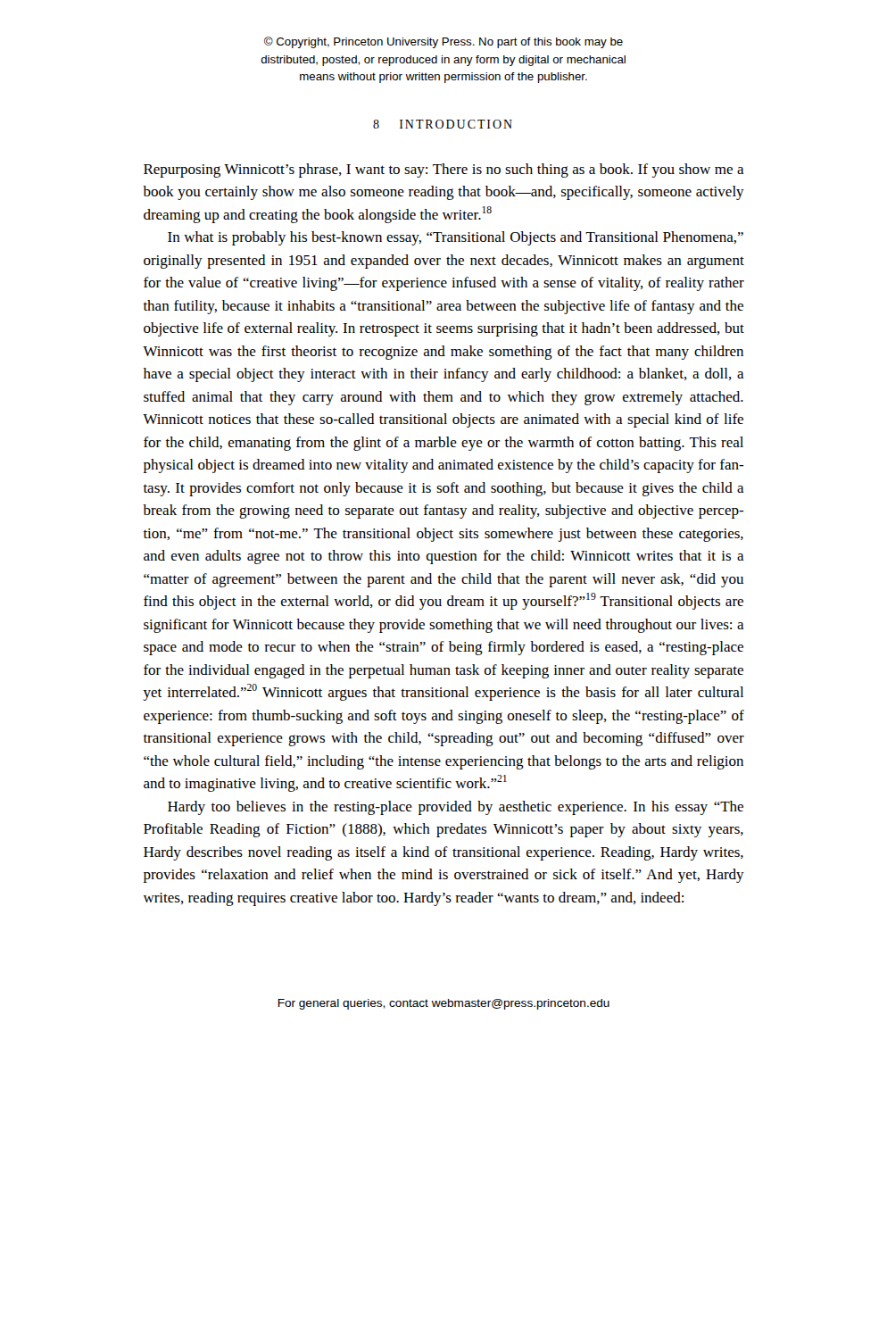© Copyright, Princeton University Press. No part of this book may be distributed, posted, or reproduced in any form by digital or mechanical means without prior written permission of the publisher.
8 Introduction
Repurposing Winnicott’s phrase, I want to say: There is no such thing as a book. If you show me a book you certainly show me also someone reading that book—and, specifically, someone actively dreaming up and creating the book alongside the writer.18
In what is probably his best-known essay, “Transitional Objects and Transitional Phenomena,” originally presented in 1951 and expanded over the next decades, Winnicott makes an argument for the value of “creative living”—for experience infused with a sense of vitality, of reality rather than futility, because it inhabits a “transitional” area between the subjective life of fantasy and the objective life of external reality. In retrospect it seems surprising that it hadn’t been addressed, but Winnicott was the first theorist to recognize and make something of the fact that many children have a special object they interact with in their infancy and early childhood: a blanket, a doll, a stuffed animal that they carry around with them and to which they grow extremely attached. Winnicott notices that these so-called transitional objects are animated with a special kind of life for the child, emanating from the glint of a marble eye or the warmth of cotton batting. This real physical object is dreamed into new vitality and animated existence by the child’s capacity for fantasy. It provides comfort not only because it is soft and soothing, but because it gives the child a break from the growing need to separate out fantasy and reality, subjective and objective perception, “me” from “not-me.” The transitional object sits somewhere just between these categories, and even adults agree not to throw this into question for the child: Winnicott writes that it is a “matter of agreement” between the parent and the child that the parent will never ask, “did you find this object in the external world, or did you dream it up yourself?”19 Transitional objects are significant for Winnicott because they provide something that we will need throughout our lives: a space and mode to recur to when the “strain” of being firmly bordered is eased, a “resting-place for the individual engaged in the perpetual human task of keeping inner and outer reality separate yet interrelated.”20 Winnicott argues that transitional experience is the basis for all later cultural experience: from thumb-sucking and soft toys and singing oneself to sleep, the “resting-place” of transitional experience grows with the child, “spreading out” out and becoming “diffused” over “the whole cultural field,” including “the intense experiencing that belongs to the arts and religion and to imaginative living, and to creative scientific work.”21
Hardy too believes in the resting-place provided by aesthetic experience. In his essay “The Profitable Reading of Fiction” (1888), which predates Winnicott’s paper by about sixty years, Hardy describes novel reading as itself a kind of transitional experience. Reading, Hardy writes, provides “relaxation and relief when the mind is overstrained or sick of itself.” And yet, Hardy writes, reading requires creative labor too. Hardy’s reader “wants to dream,” and, indeed:
For general queries, contact webmaster@press.princeton.edu